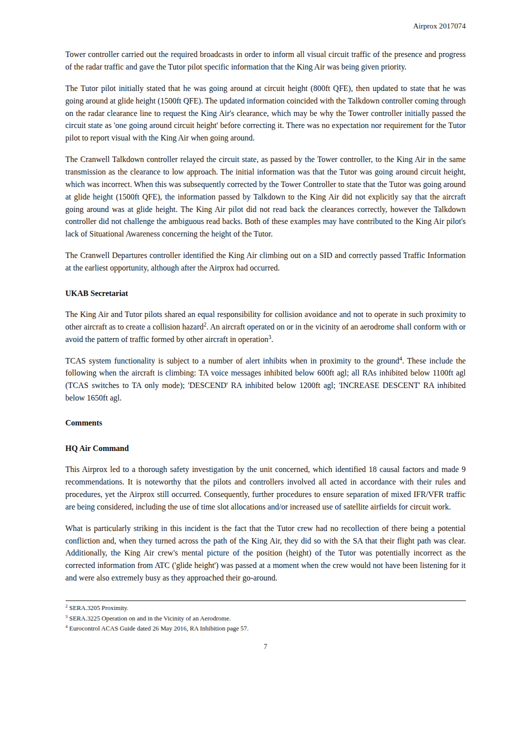Airprox 2017074
Tower controller carried out the required broadcasts in order to inform all visual circuit traffic of the presence and progress of the radar traffic and gave the Tutor pilot specific information that the King Air was being given priority.
The Tutor pilot initially stated that he was going around at circuit height (800ft QFE), then updated to state that he was going around at glide height (1500ft QFE). The updated information coincided with the Talkdown controller coming through on the radar clearance line to request the King Air's clearance, which may be why the Tower controller initially passed the circuit state as 'one going around circuit height' before correcting it. There was no expectation nor requirement for the Tutor pilot to report visual with the King Air when going around.
The Cranwell Talkdown controller relayed the circuit state, as passed by the Tower controller, to the King Air in the same transmission as the clearance to low approach. The initial information was that the Tutor was going around circuit height, which was incorrect. When this was subsequently corrected by the Tower Controller to state that the Tutor was going around at glide height (1500ft QFE), the information passed by Talkdown to the King Air did not explicitly say that the aircraft going around was at glide height. The King Air pilot did not read back the clearances correctly, however the Talkdown controller did not challenge the ambiguous read backs. Both of these examples may have contributed to the King Air pilot's lack of Situational Awareness concerning the height of the Tutor.
The Cranwell Departures controller identified the King Air climbing out on a SID and correctly passed Traffic Information at the earliest opportunity, although after the Airprox had occurred.
UKAB Secretariat
The King Air and Tutor pilots shared an equal responsibility for collision avoidance and not to operate in such proximity to other aircraft as to create a collision hazard2. An aircraft operated on or in the vicinity of an aerodrome shall conform with or avoid the pattern of traffic formed by other aircraft in operation3.
TCAS system functionality is subject to a number of alert inhibits when in proximity to the ground4. These include the following when the aircraft is climbing: TA voice messages inhibited below 600ft agl; all RAs inhibited below 1100ft agl (TCAS switches to TA only mode); 'DESCEND' RA inhibited below 1200ft agl; 'INCREASE DESCENT' RA inhibited below 1650ft agl.
Comments
HQ Air Command
This Airprox led to a thorough safety investigation by the unit concerned, which identified 18 causal factors and made 9 recommendations. It is noteworthy that the pilots and controllers involved all acted in accordance with their rules and procedures, yet the Airprox still occurred. Consequently, further procedures to ensure separation of mixed IFR/VFR traffic are being considered, including the use of time slot allocations and/or increased use of satellite airfields for circuit work.
What is particularly striking in this incident is the fact that the Tutor crew had no recollection of there being a potential confliction and, when they turned across the path of the King Air, they did so with the SA that their flight path was clear. Additionally, the King Air crew's mental picture of the position (height) of the Tutor was potentially incorrect as the corrected information from ATC ('glide height') was passed at a moment when the crew would not have been listening for it and were also extremely busy as they approached their go-around.
2 SERA.3205 Proximity.
3 SERA.3225 Operation on and in the Vicinity of an Aerodrome.
4 Eurocontrol ACAS Guide dated 26 May 2016, RA Inhibition page 57.
7